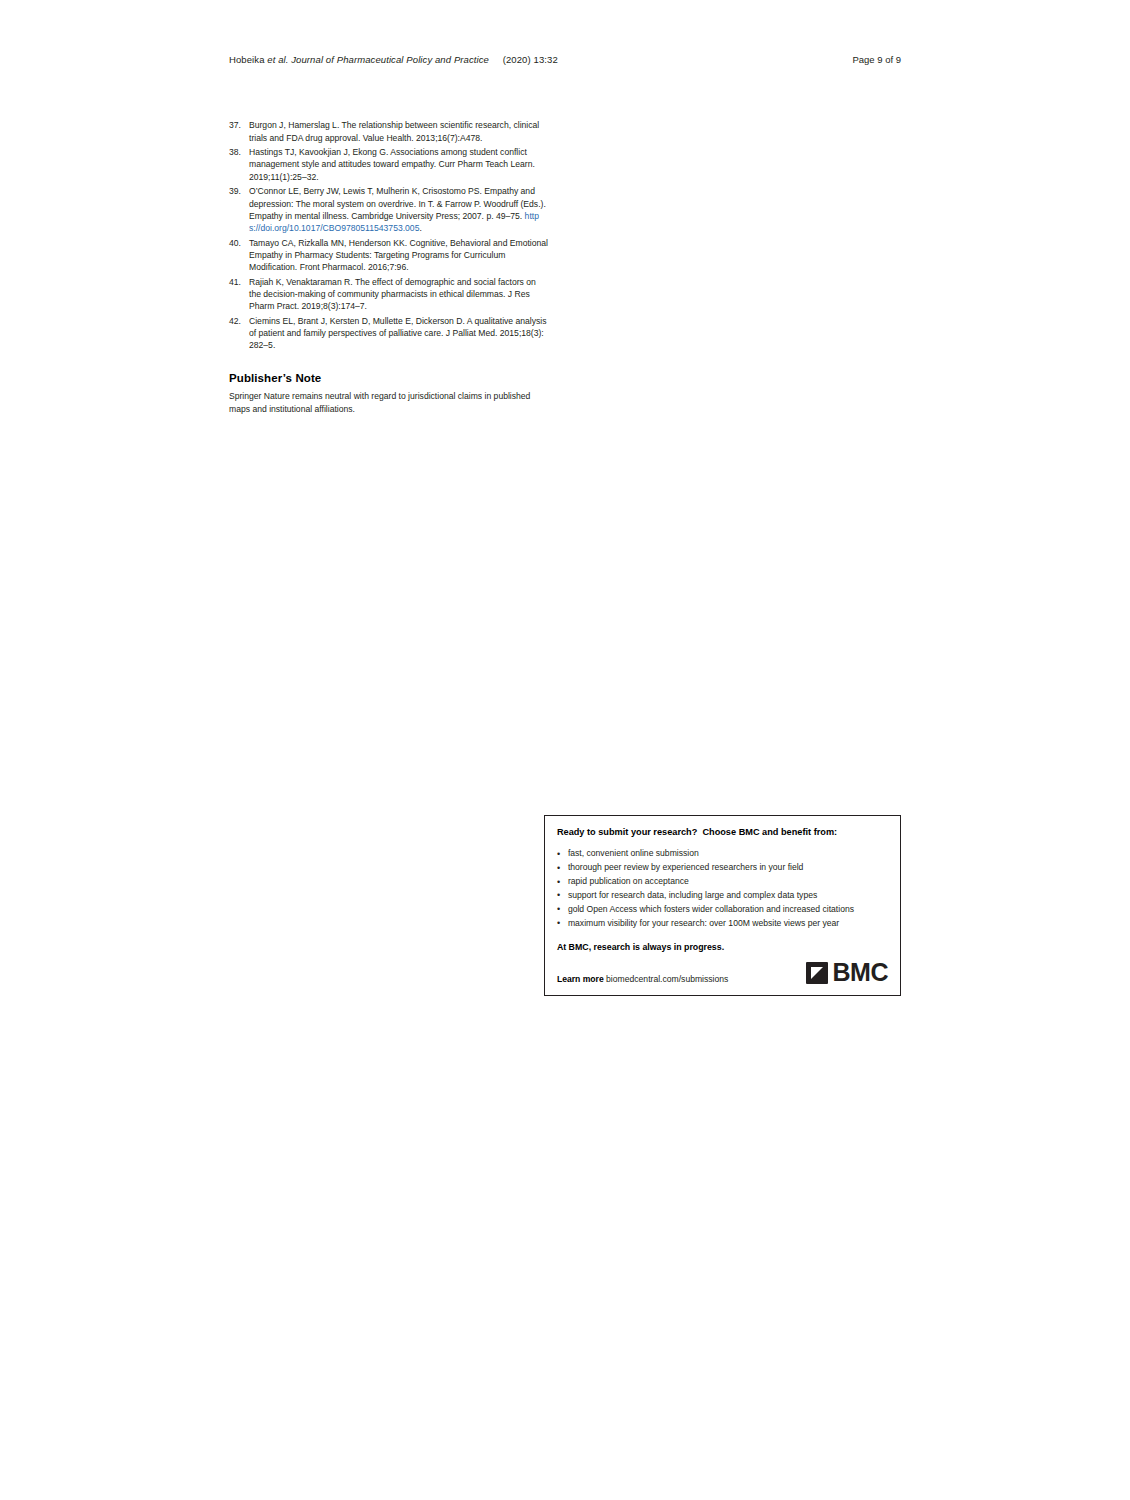Hobeika et al. Journal of Pharmaceutical Policy and Practice (2020) 13:32
Page 9 of 9
37. Burgon J, Hamerslag L. The relationship between scientific research, clinical trials and FDA drug approval. Value Health. 2013;16(7):A478.
38. Hastings TJ, Kavookjian J, Ekong G. Associations among student conflict management style and attitudes toward empathy. Curr Pharm Teach Learn. 2019;11(1):25–32.
39. O’Connor LE, Berry JW, Lewis T, Mulherin K, Crisostomo PS. Empathy and depression: The moral system on overdrive. In T. & Farrow P. Woodruff (Eds.). Empathy in mental illness. Cambridge University Press; 2007. p. 49–75. https://doi.org/10.1017/CBO9780511543753.005.
40. Tamayo CA, Rizkalla MN, Henderson KK. Cognitive, Behavioral and Emotional Empathy in Pharmacy Students: Targeting Programs for Curriculum Modification. Front Pharmacol. 2016;7:96.
41. Rajiah K, Venaktaraman R. The effect of demographic and social factors on the decision-making of community pharmacists in ethical dilemmas. J Res Pharm Pract. 2019;8(3):174–7.
42. Ciemins EL, Brant J, Kersten D, Mullette E, Dickerson D. A qualitative analysis of patient and family perspectives of palliative care. J Palliat Med. 2015;18(3): 282–5.
Publisher’s Note
Springer Nature remains neutral with regard to jurisdictional claims in published maps and institutional affiliations.
Ready to submit your research? Choose BMC and benefit from:
fast, convenient online submission
thorough peer review by experienced researchers in your field
rapid publication on acceptance
support for research data, including large and complex data types
gold Open Access which fosters wider collaboration and increased citations
maximum visibility for your research: over 100M website views per year
At BMC, research is always in progress.
Learn more biomedcentral.com/submissions
BMC